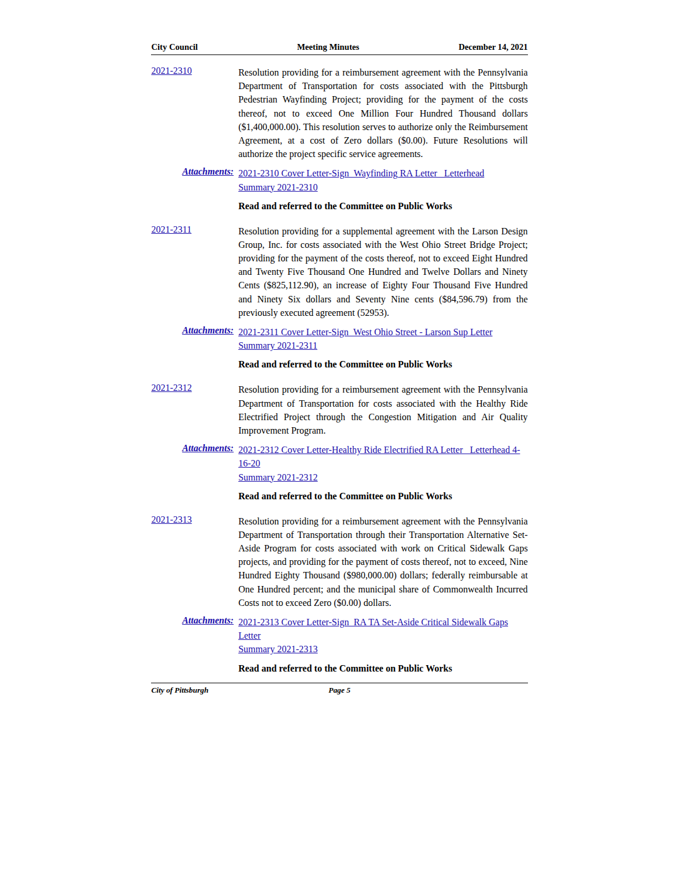City Council
Meeting Minutes
December 14, 2021
2021-2310
Resolution providing for a reimbursement agreement with the Pennsylvania Department of Transportation for costs associated with the Pittsburgh Pedestrian Wayfinding Project; providing for the payment of the costs thereof, not to exceed One Million Four Hundred Thousand dollars ($1,400,000.00). This resolution serves to authorize only the Reimbursement Agreement, at a cost of Zero dollars ($0.00). Future Resolutions will authorize the project specific service agreements.
Attachments:
2021-2310 Cover Letter-Sign_Wayfinding RA Letter_ Letterhead
Summary 2021-2310
Read and referred to the Committee on Public Works
2021-2311
Resolution providing for a supplemental agreement with the Larson Design Group, Inc. for costs associated with the West Ohio Street Bridge Project; providing for the payment of the costs thereof, not to exceed Eight Hundred and Twenty Five Thousand One Hundred and Twelve Dollars and Ninety Cents ($825,112.90), an increase of Eighty Four Thousand Five Hundred and Ninety Six dollars and Seventy Nine cents ($84,596.79) from the previously executed agreement (52953).
Attachments:
2021-2311 Cover Letter-Sign_West Ohio Street - Larson Sup Letter
Summary 2021-2311
Read and referred to the Committee on Public Works
2021-2312
Resolution providing for a reimbursement agreement with the Pennsylvania Department of Transportation for costs associated with the Healthy Ride Electrified Project through the Congestion Mitigation and Air Quality Improvement Program.
Attachments:
2021-2312 Cover Letter-Healthy Ride Electrified RA Letter_ Letterhead 4-16-20
Summary 2021-2312
Read and referred to the Committee on Public Works
2021-2313
Resolution providing for a reimbursement agreement with the Pennsylvania Department of Transportation through their Transportation Alternative Set-Aside Program for costs associated with work on Critical Sidewalk Gaps projects, and providing for the payment of costs thereof, not to exceed, Nine Hundred Eighty Thousand ($980,000.00) dollars; federally reimbursable at One Hundred percent; and the municipal share of Commonwealth Incurred Costs not to exceed Zero ($0.00) dollars.
Attachments:
2021-2313 Cover Letter-Sign_RA TA Set-Aside Critical Sidewalk Gaps Letter
Summary 2021-2313
Read and referred to the Committee on Public Works
City of Pittsburgh Page 5